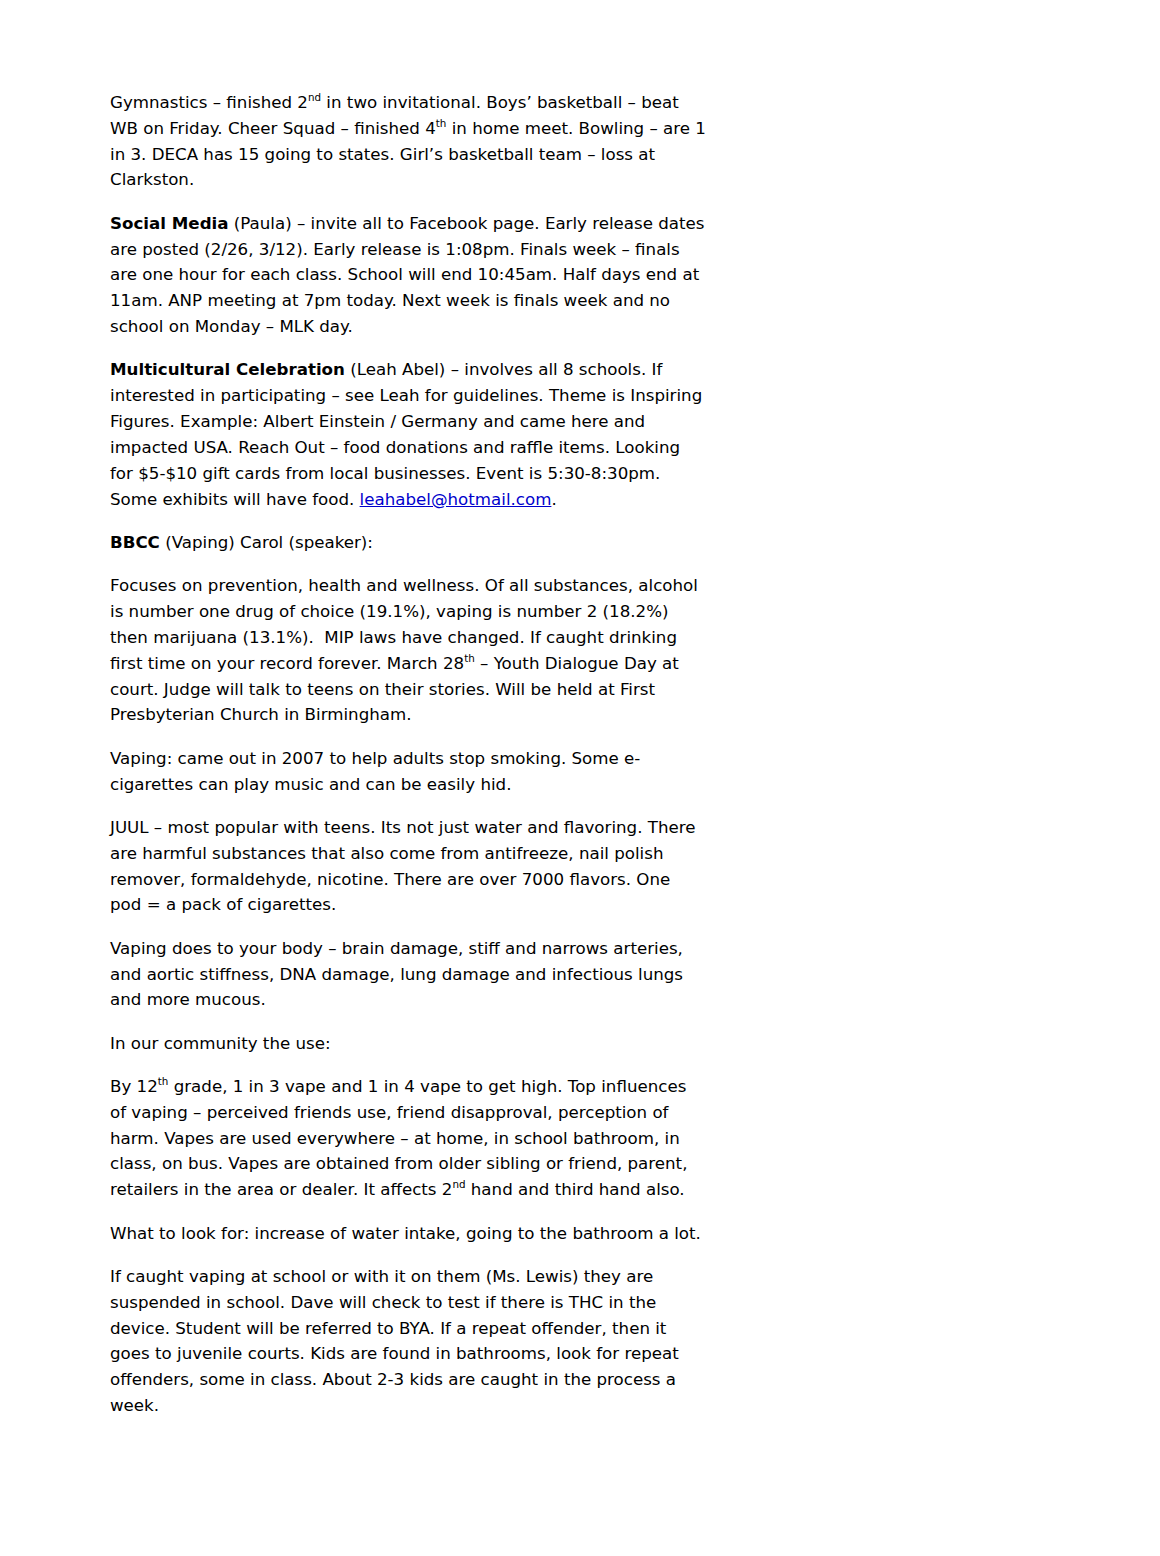Gymnastics – finished 2nd in two invitational. Boys’ basketball – beat WB on Friday. Cheer Squad – finished 4th in home meet. Bowling – are 1 in 3. DECA has 15 going to states. Girl’s basketball team – loss at Clarkston.
Social Media (Paula) – invite all to Facebook page. Early release dates are posted (2/26, 3/12). Early release is 1:08pm. Finals week – finals are one hour for each class. School will end 10:45am. Half days end at 11am. ANP meeting at 7pm today. Next week is finals week and no school on Monday – MLK day.
Multicultural Celebration (Leah Abel) – involves all 8 schools. If interested in participating – see Leah for guidelines. Theme is Inspiring Figures. Example: Albert Einstein / Germany and came here and impacted USA. Reach Out – food donations and raffle items. Looking for $5-$10 gift cards from local businesses. Event is 5:30-8:30pm. Some exhibits will have food. leahabel@hotmail.com.
BBCC (Vaping) Carol (speaker):
Focuses on prevention, health and wellness. Of all substances, alcohol is number one drug of choice (19.1%), vaping is number 2 (18.2%) then marijuana (13.1%). MIP laws have changed. If caught drinking first time on your record forever. March 28th – Youth Dialogue Day at court. Judge will talk to teens on their stories. Will be held at First Presbyterian Church in Birmingham.
Vaping: came out in 2007 to help adults stop smoking. Some e-cigarettes can play music and can be easily hid.
JUUL – most popular with teens. Its not just water and flavoring. There are harmful substances that also come from antifreeze, nail polish remover, formaldehyde, nicotine. There are over 7000 flavors. One pod = a pack of cigarettes.
Vaping does to your body – brain damage, stiff and narrows arteries, and aortic stiffness, DNA damage, lung damage and infectious lungs and more mucous.
In our community the use:
By 12th grade, 1 in 3 vape and 1 in 4 vape to get high. Top influences of vaping – perceived friends use, friend disapproval, perception of harm. Vapes are used everywhere – at home, in school bathroom, in class, on bus. Vapes are obtained from older sibling or friend, parent, retailers in the area or dealer. It affects 2nd hand and third hand also.
What to look for: increase of water intake, going to the bathroom a lot.
If caught vaping at school or with it on them (Ms. Lewis) they are suspended in school. Dave will check to test if there is THC in the device. Student will be referred to BYA. If a repeat offender, then it goes to juvenile courts. Kids are found in bathrooms, look for repeat offenders, some in class. About 2-3 kids are caught in the process a week.